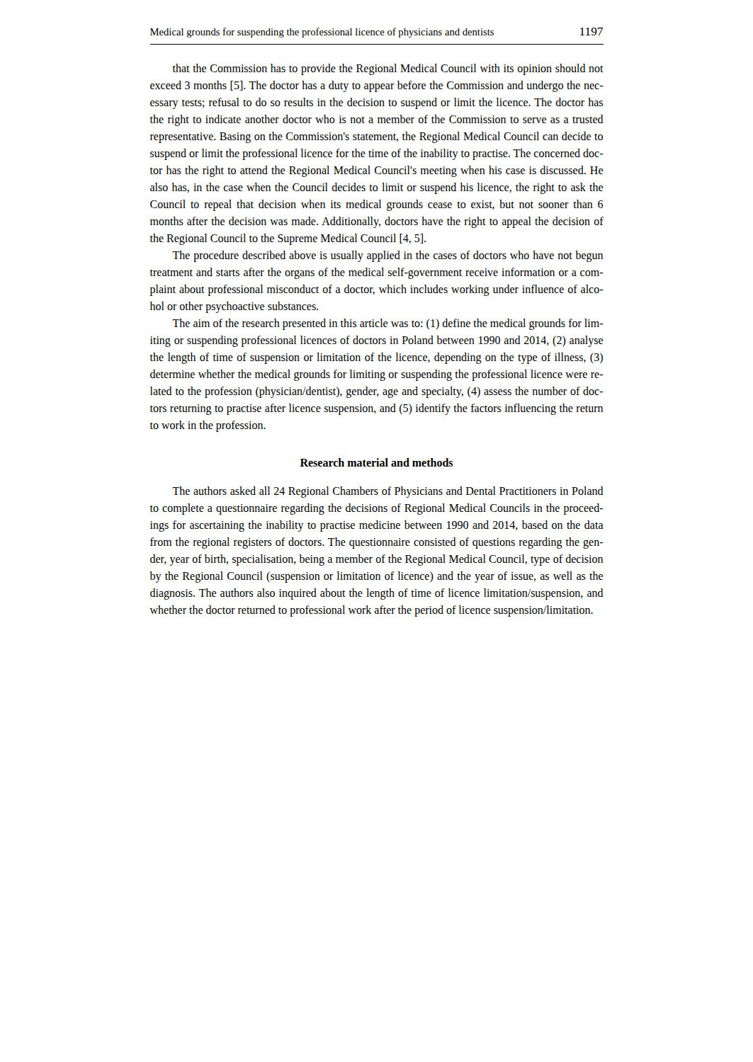Medical grounds for suspending the professional licence of physicians and dentists 1197
that the Commission has to provide the Regional Medical Council with its opinion should not exceed 3 months [5]. The doctor has a duty to appear before the Commission and undergo the necessary tests; refusal to do so results in the decision to suspend or limit the licence. The doctor has the right to indicate another doctor who is not a member of the Commission to serve as a trusted representative. Basing on the Commission's statement, the Regional Medical Council can decide to suspend or limit the professional licence for the time of the inability to practise. The concerned doctor has the right to attend the Regional Medical Council's meeting when his case is discussed. He also has, in the case when the Council decides to limit or suspend his licence, the right to ask the Council to repeal that decision when its medical grounds cease to exist, but not sooner than 6 months after the decision was made. Additionally, doctors have the right to appeal the decision of the Regional Council to the Supreme Medical Council [4, 5].
The procedure described above is usually applied in the cases of doctors who have not begun treatment and starts after the organs of the medical self-government receive information or a complaint about professional misconduct of a doctor, which includes working under influence of alcohol or other psychoactive substances.
The aim of the research presented in this article was to: (1) define the medical grounds for limiting or suspending professional licences of doctors in Poland between 1990 and 2014, (2) analyse the length of time of suspension or limitation of the licence, depending on the type of illness, (3) determine whether the medical grounds for limiting or suspending the professional licence were related to the profession (physician/dentist), gender, age and specialty, (4) assess the number of doctors returning to practise after licence suspension, and (5) identify the factors influencing the return to work in the profession.
Research material and methods
The authors asked all 24 Regional Chambers of Physicians and Dental Practitioners in Poland to complete a questionnaire regarding the decisions of Regional Medical Councils in the proceedings for ascertaining the inability to practise medicine between 1990 and 2014, based on the data from the regional registers of doctors. The questionnaire consisted of questions regarding the gender, year of birth, specialisation, being a member of the Regional Medical Council, type of decision by the Regional Council (suspension or limitation of licence) and the year of issue, as well as the diagnosis. The authors also inquired about the length of time of licence limitation/suspension, and whether the doctor returned to professional work after the period of licence suspension/limitation.